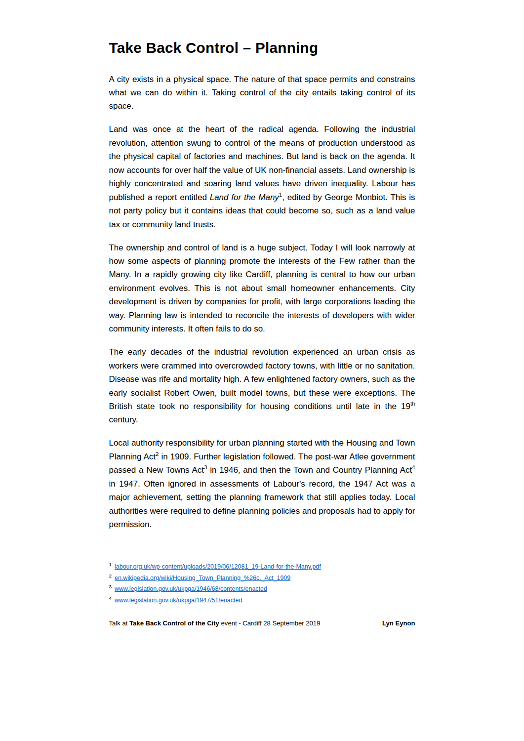Take Back Control – Planning
A city exists in a physical space. The nature of that space permits and constrains what we can do within it. Taking control of the city entails taking control of its space.
Land was once at the heart of the radical agenda. Following the industrial revolution, attention swung to control of the means of production understood as the physical capital of factories and machines. But land is back on the agenda. It now accounts for over half the value of UK non-financial assets. Land ownership is highly concentrated and soaring land values have driven inequality. Labour has published a report entitled Land for the Many1, edited by George Monbiot. This is not party policy but it contains ideas that could become so, such as a land value tax or community land trusts.
The ownership and control of land is a huge subject. Today I will look narrowly at how some aspects of planning promote the interests of the Few rather than the Many. In a rapidly growing city like Cardiff, planning is central to how our urban environment evolves. This is not about small homeowner enhancements. City development is driven by companies for profit, with large corporations leading the way. Planning law is intended to reconcile the interests of developers with wider community interests. It often fails to do so.
The early decades of the industrial revolution experienced an urban crisis as workers were crammed into overcrowded factory towns, with little or no sanitation. Disease was rife and mortality high. A few enlightened factory owners, such as the early socialist Robert Owen, built model towns, but these were exceptions. The British state took no responsibility for housing conditions until late in the 19th century.
Local authority responsibility for urban planning started with the Housing and Town Planning Act2 in 1909. Further legislation followed. The post-war Atlee government passed a New Towns Act3 in 1946, and then the Town and Country Planning Act4 in 1947. Often ignored in assessments of Labour's record, the 1947 Act was a major achievement, setting the planning framework that still applies today. Local authorities were required to define planning policies and proposals had to apply for permission.
1 labour.org.uk/wp-content/uploads/2019/06/12081_19-Land-for-the-Many.pdf
2 en.wikipedia.org/wiki/Housing_Town_Planning_%26c._Act_1909
3 www.legislation.gov.uk/ukpga/1946/68/contents/enacted
4 www.legislation.gov.uk/ukpga/1947/51/enacted
Talk at Take Back Control of the City event - Cardiff 28 September 2019
Lyn Eynon